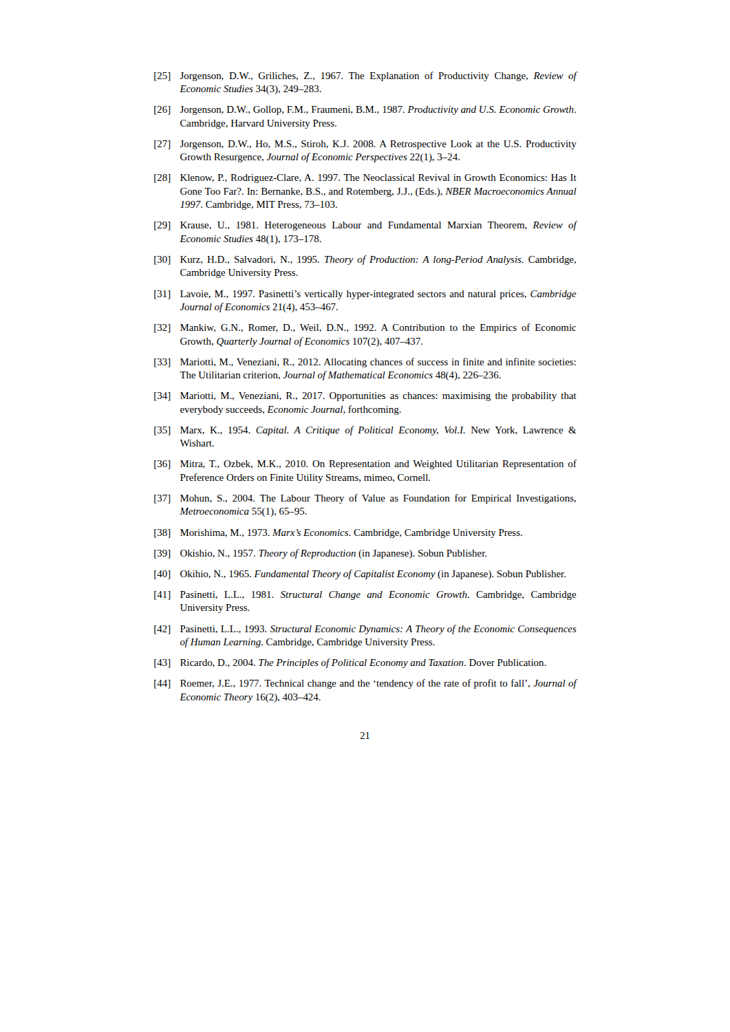[25] Jorgenson, D.W., Griliches, Z., 1967. The Explanation of Productivity Change, Review of Economic Studies 34(3), 249–283.
[26] Jorgenson, D.W., Gollop, F.M., Fraumeni, B.M., 1987. Productivity and U.S. Economic Growth. Cambridge, Harvard University Press.
[27] Jorgenson, D.W., Ho, M.S., Stiroh, K.J. 2008. A Retrospective Look at the U.S. Productivity Growth Resurgence, Journal of Economic Perspectives 22(1), 3–24.
[28] Klenow, P., Rodriguez-Clare, A. 1997. The Neoclassical Revival in Growth Economics: Has It Gone Too Far?. In: Bernanke, B.S., and Rotemberg, J.J., (Eds.), NBER Macroeconomics Annual 1997. Cambridge, MIT Press, 73–103.
[29] Krause, U., 1981. Heterogeneous Labour and Fundamental Marxian Theorem, Review of Economic Studies 48(1), 173–178.
[30] Kurz, H.D., Salvadori, N., 1995. Theory of Production: A long-Period Analysis. Cambridge, Cambridge University Press.
[31] Lavoie, M., 1997. Pasinetti’s vertically hyper-integrated sectors and natural prices, Cambridge Journal of Economics 21(4), 453–467.
[32] Mankiw, G.N., Romer, D., Weil, D.N., 1992. A Contribution to the Empirics of Economic Growth, Quarterly Journal of Economics 107(2), 407–437.
[33] Mariotti, M., Veneziani, R., 2012. Allocating chances of success in finite and infinite societies: The Utilitarian criterion, Journal of Mathematical Economics 48(4), 226–236.
[34] Mariotti, M., Veneziani, R., 2017. Opportunities as chances: maximising the probability that everybody succeeds, Economic Journal, forthcoming.
[35] Marx, K., 1954. Capital. A Critique of Political Economy, Vol.I. New York, Lawrence & Wishart.
[36] Mitra, T., Ozbek, M.K., 2010. On Representation and Weighted Utilitarian Representation of Preference Orders on Finite Utility Streams, mimeo, Cornell.
[37] Mohun, S., 2004. The Labour Theory of Value as Foundation for Empirical Investigations, Metroeconomica 55(1), 65–95.
[38] Morishima, M., 1973. Marx’s Economics. Cambridge, Cambridge University Press.
[39] Okishio, N., 1957. Theory of Reproduction (in Japanese). Sobun Publisher.
[40] Okihio, N., 1965. Fundamental Theory of Capitalist Economy (in Japanese). Sobun Publisher.
[41] Pasinetti, L.L., 1981. Structural Change and Economic Growth. Cambridge, Cambridge University Press.
[42] Pasinetti, L.L., 1993. Structural Economic Dynamics: A Theory of the Economic Consequences of Human Learning. Cambridge, Cambridge University Press.
[43] Ricardo, D., 2004. The Principles of Political Economy and Taxation. Dover Publication.
[44] Roemer, J.E., 1977. Technical change and the ‘tendency of the rate of profit to fall’, Journal of Economic Theory 16(2), 403–424.
21